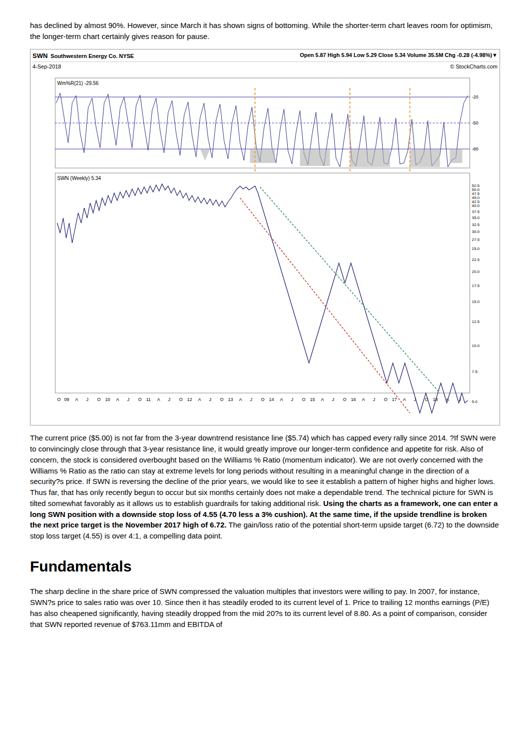has declined by almost 90%. However, since March it has shown signs of bottoming. While the shorter-term chart leaves room for optimism, the longer-term chart certainly gives reason for pause.
SWN Southwestern Energy Co. NYSE
Open 5.87 High 5.94 Low 5.29 Close 5.34 Volume 35.5M Chg -0.28 (-4.98%)▼
4-Sep-2018
© StockCharts.com
Wm%R(21) -29.56 -20 -50 -80 SWN (Weekly) 5.34 52.5 50.0 47.5 45.0 42.5 40.0 37.5 35.0 32.5 30.0 27.5 25.0 22.5 20.0 17.5 15.0 12.5 10.0 7.5 5.0 O 09 A J O 10 A J O 11 A J O 12 A J O 13 A J O 14 A J O 15 A J O 16 A J O 17 A J O 18 A J
The current price ($5.00) is not far from the 3-year downtrend resistance line ($5.74) which has capped every rally since 2014. ?If SWN were to convincingly close through that 3-year resistance line, it would greatly improve our longer-term confidence and appetite for risk. Also of concern, the stock is considered overbought based on the Williams % Ratio (momentum indicator). We are not overly concerned with the Williams % Ratio as the ratio can stay at extreme levels for long periods without resulting in a meaningful change in the direction of a security?s price. If SWN is reversing the decline of the prior years, we would like to see it establish a pattern of higher highs and higher lows. Thus far, that has only recently begun to occur but six months certainly does not make a dependable trend. The technical picture for SWN is tilted somewhat favorably as it allows us to establish guardrails for taking additional risk. Using the charts as a framework, one can enter a long SWN position with a downside stop loss of 4.55 (4.70 less a 3% cushion). At the same time, if the upside trendline is broken the next price target is the November 2017 high of 6.72. The gain/loss ratio of the potential short-term upside target (6.72) to the downside stop loss target (4.55) is over 4:1, a compelling data point.
Fundamentals
The sharp decline in the share price of SWN compressed the valuation multiples that investors were willing to pay. In 2007, for instance, SWN?s price to sales ratio was over 10. Since then it has steadily eroded to its current level of 1. Price to trailing 12 months earnings (P/E) has also cheapened significantly, having steadily dropped from the mid 20?s to its current level of 8.80. As a point of comparison, consider that SWN reported revenue of $763.11mm and EBITDA of